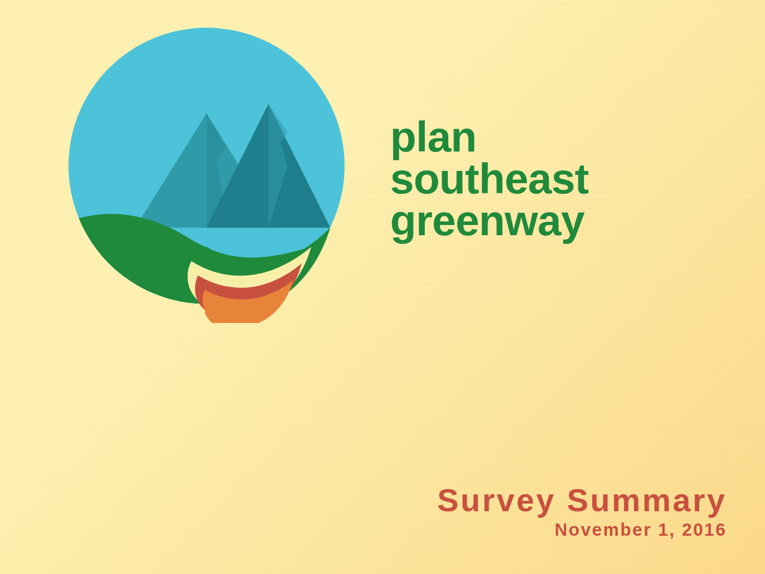plan southeast greenway
Survey Summary
November 1, 2016